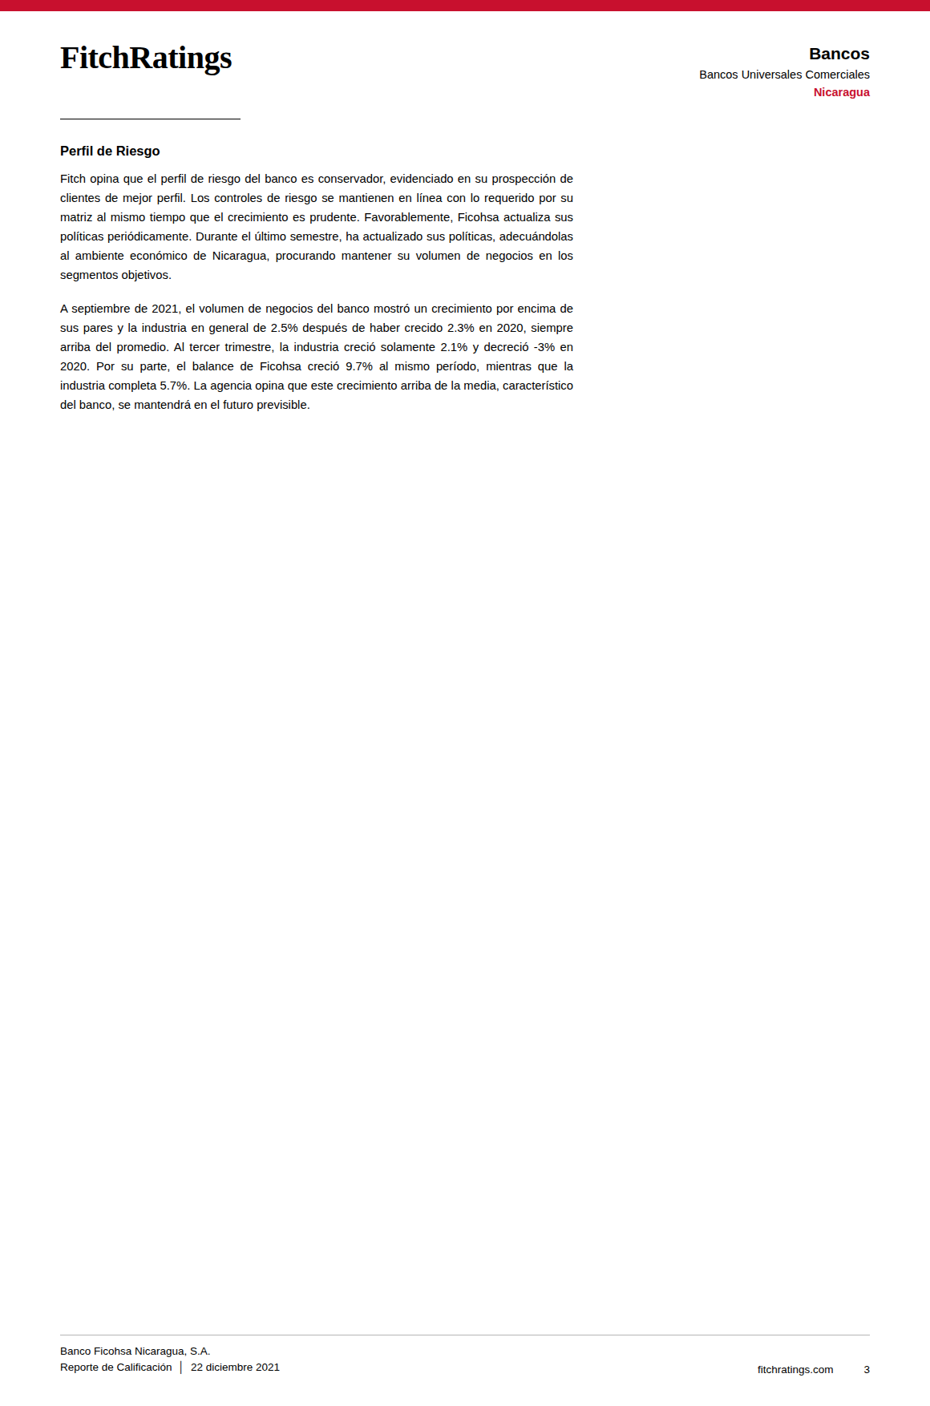FitchRatings
Bancos
Bancos Universales Comerciales
Nicaragua
Perfil de Riesgo
Fitch opina que el perfil de riesgo del banco es conservador, evidenciado en su prospección de clientes de mejor perfil. Los controles de riesgo se mantienen en línea con lo requerido por su matriz al mismo tiempo que el crecimiento es prudente. Favorablemente, Ficohsa actualiza sus políticas periódicamente. Durante el último semestre, ha actualizado sus políticas, adecuándolas al ambiente económico de Nicaragua, procurando mantener su volumen de negocios en los segmentos objetivos.
A septiembre de 2021, el volumen de negocios del banco mostró un crecimiento por encima de sus pares y la industria en general de 2.5% después de haber crecido 2.3% en 2020, siempre arriba del promedio. Al tercer trimestre, la industria creció solamente 2.1% y decreció -3% en 2020. Por su parte, el balance de Ficohsa creció 9.7% al mismo período, mientras que la industria completa 5.7%. La agencia opina que este crecimiento arriba de la media, característico del banco, se mantendrá en el futuro previsible.
Banco Ficohsa Nicaragua, S.A.
Reporte de Calificación │ 22 diciembre 2021
fitchratings.com 3